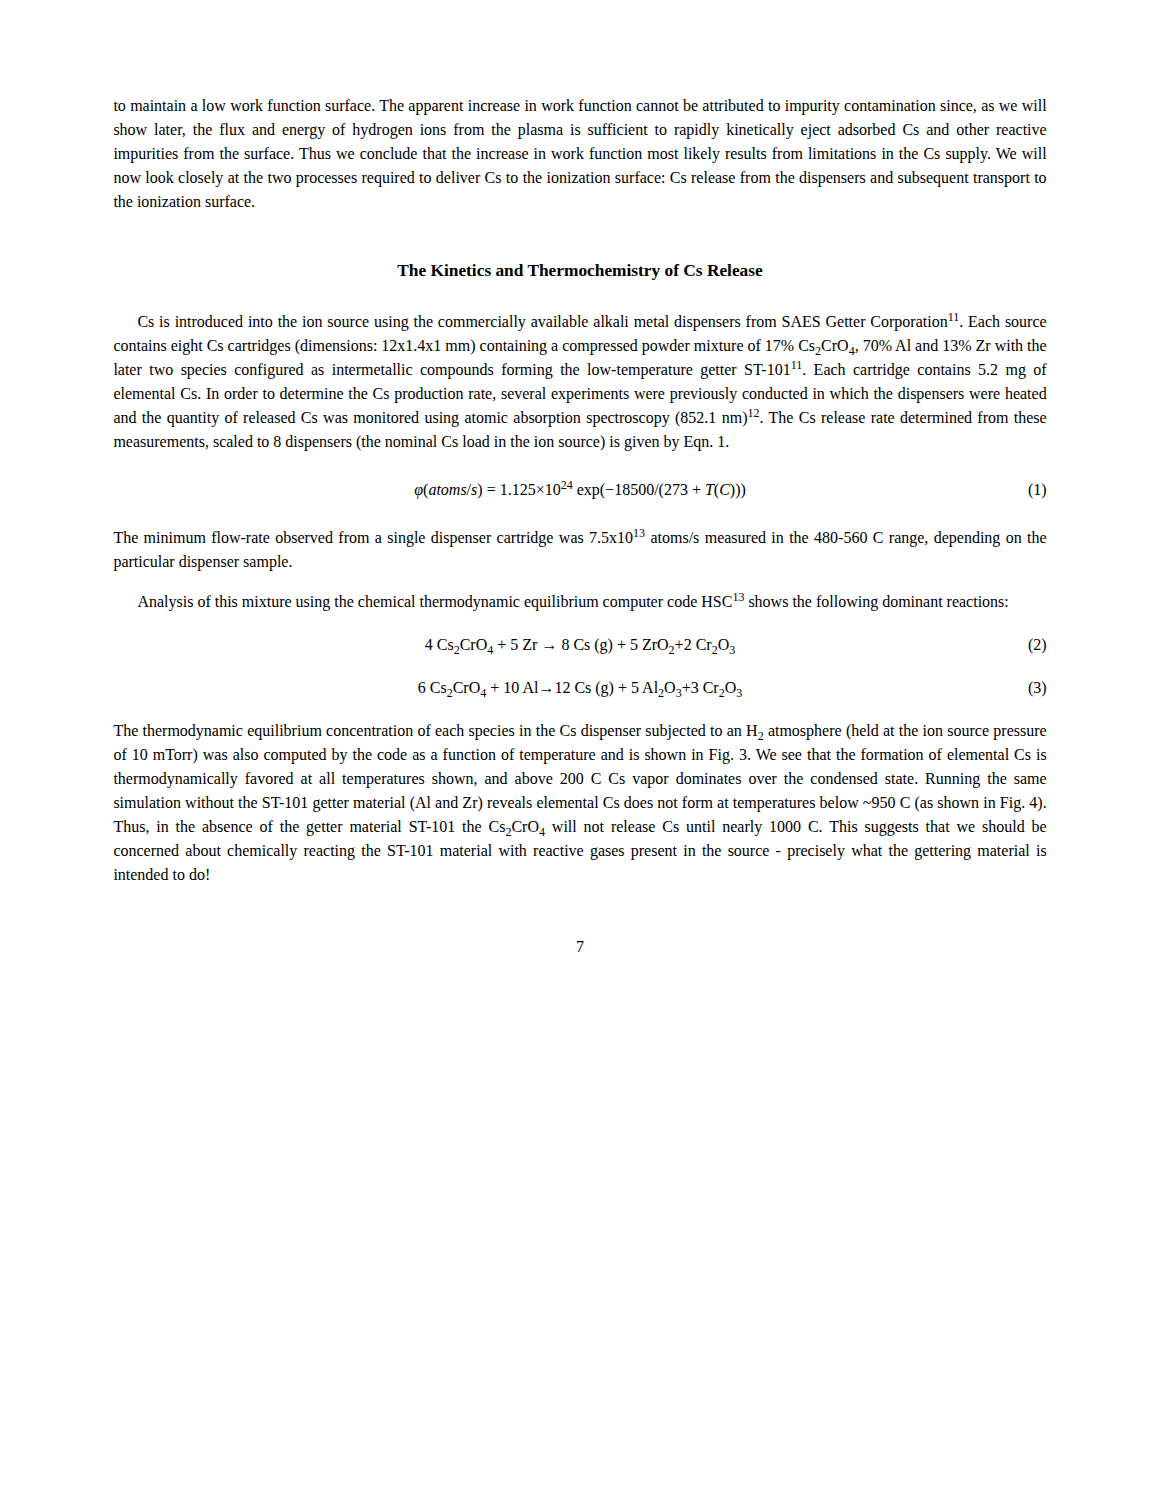to maintain a low work function surface. The apparent increase in work function cannot be attributed to impurity contamination since, as we will show later, the flux and energy of hydrogen ions from the plasma is sufficient to rapidly kinetically eject adsorbed Cs and other reactive impurities from the surface. Thus we conclude that the increase in work function most likely results from limitations in the Cs supply. We will now look closely at the two processes required to deliver Cs to the ionization surface: Cs release from the dispensers and subsequent transport to the ionization surface.
The Kinetics and Thermochemistry of Cs Release
Cs is introduced into the ion source using the commercially available alkali metal dispensers from SAES Getter Corporation11. Each source contains eight Cs cartridges (dimensions: 12x1.4x1 mm) containing a compressed powder mixture of 17% Cs2CrO4, 70% Al and 13% Zr with the later two species configured as intermetallic compounds forming the low-temperature getter ST-10111. Each cartridge contains 5.2 mg of elemental Cs. In order to determine the Cs production rate, several experiments were previously conducted in which the dispensers were heated and the quantity of released Cs was monitored using atomic absorption spectroscopy (852.1 nm)12. The Cs release rate determined from these measurements, scaled to 8 dispensers (the nominal Cs load in the ion source) is given by Eqn. 1.
φ(atoms/s) = 1.125×1024 exp(−18500/(273 + T(C))) (1)
The minimum flow-rate observed from a single dispenser cartridge was 7.5x1013 atoms/s measured in the 480-560 C range, depending on the particular dispenser sample.
Analysis of this mixture using the chemical thermodynamic equilibrium computer code HSC13 shows the following dominant reactions:
4 Cs2CrO4 + 5 Zr → 8 Cs (g) + 5 ZrO2+2 Cr2O3 (2)
6 Cs2CrO4 + 10 Al→12 Cs (g) + 5 Al2O3+3 Cr2O3 (3)
The thermodynamic equilibrium concentration of each species in the Cs dispenser subjected to an H2 atmosphere (held at the ion source pressure of 10 mTorr) was also computed by the code as a function of temperature and is shown in Fig. 3. We see that the formation of elemental Cs is thermodynamically favored at all temperatures shown, and above 200 C Cs vapor dominates over the condensed state. Running the same simulation without the ST-101 getter material (Al and Zr) reveals elemental Cs does not form at temperatures below ~950 C (as shown in Fig. 4). Thus, in the absence of the getter material ST-101 the Cs2CrO4 will not release Cs until nearly 1000 C. This suggests that we should be concerned about chemically reacting the ST-101 material with reactive gases present in the source - precisely what the gettering material is intended to do!
7